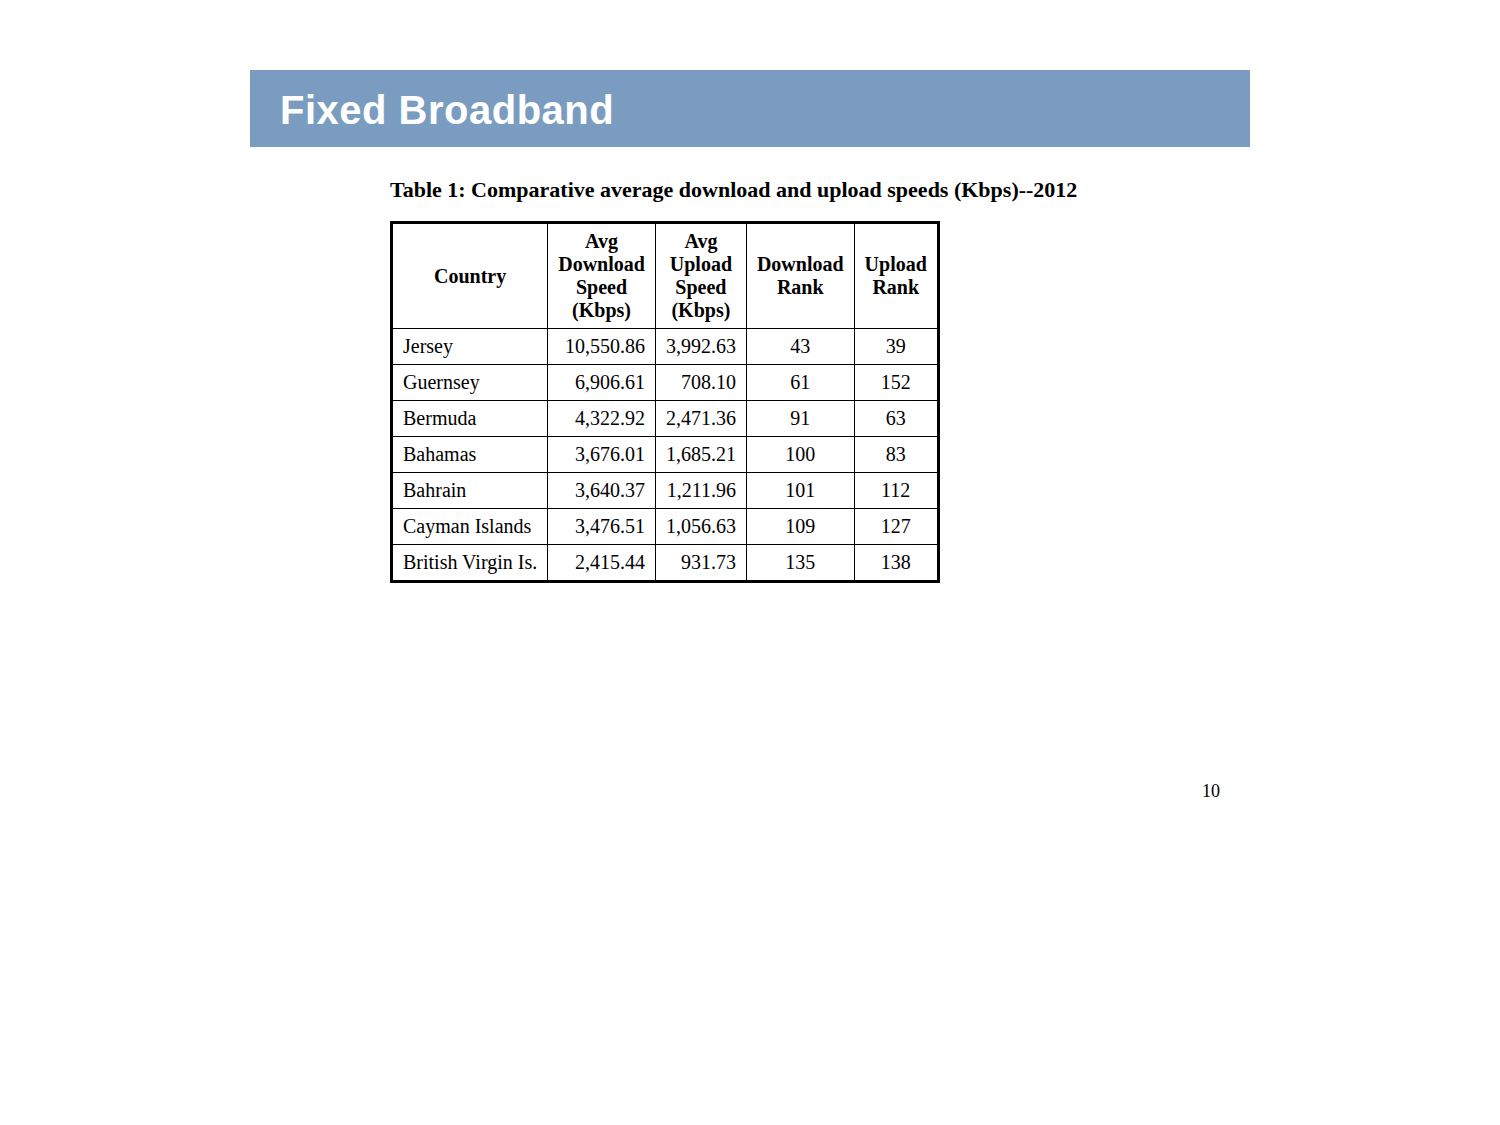Fixed Broadband
Table 1: Comparative average download and upload speeds (Kbps)--2012
| Country | Avg Download Speed (Kbps) | Avg Upload Speed (Kbps) | Download Rank | Upload Rank |
| --- | --- | --- | --- | --- |
| Jersey | 10,550.86 | 3,992.63 | 43 | 39 |
| Guernsey | 6,906.61 | 708.10 | 61 | 152 |
| Bermuda | 4,322.92 | 2,471.36 | 91 | 63 |
| Bahamas | 3,676.01 | 1,685.21 | 100 | 83 |
| Bahrain | 3,640.37 | 1,211.96 | 101 | 112 |
| Cayman Islands | 3,476.51 | 1,056.63 | 109 | 127 |
| British Virgin Is. | 2,415.44 | 931.73 | 135 | 138 |
10